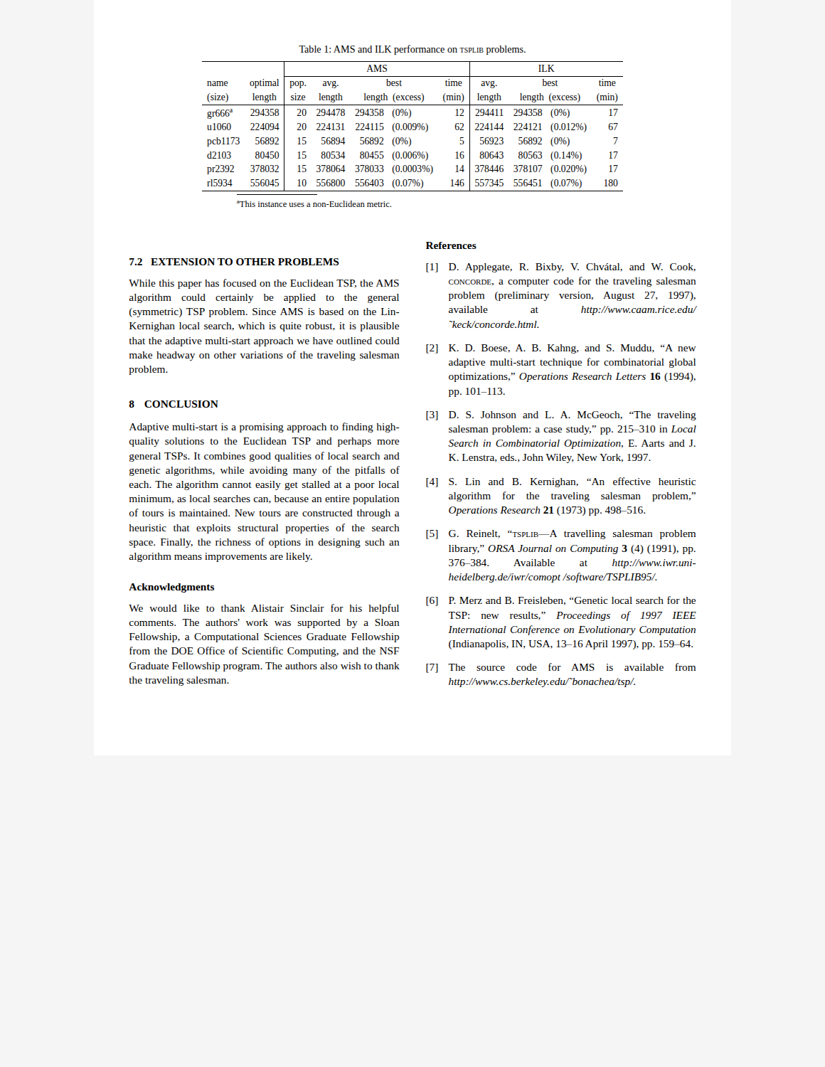Table 1: AMS and ILK performance on tsplib problems.
| | | AMS | ILK |
| --- | --- | --- | --- |
| name | optimal | pop. | avg. | best | time | avg. | best | time |
| (size) | length | size | length | length (excess) | (min) | length | length (excess) | (min) |
| gr666 a | 294358 | 20 | 294478 | 294358 | (0%) | 12 | 294411 | 294358 | (0%) | 17 |
| u1060 | 224094 | 20 | 224131 | 224115 | (0.009%) | 62 | 224144 | 224121 | (0.012%) | 67 |
| pcb1173 | 56892 | 15 | 56894 | 56892 | (0%) | 5 | 56923 | 56892 | (0%) | 7 |
| d2103 | 80450 | 15 | 80534 | 80455 | (0.006%) | 16 | 80643 | 80563 | (0.14%) | 17 |
| pr2392 | 378032 | 15 | 378064 | 378033 | (0.0003%) | 14 | 378446 | 378107 | (0.020%) | 17 |
| rl5934 | 556045 | 10 | 556800 | 556403 | (0.07%) | 146 | 557345 | 556451 | (0.07%) | 180 |
aThis instance uses a non-Euclidean metric.
7.2 EXTENSION TO OTHER PROBLEMS
While this paper has focused on the Euclidean TSP, the AMS algorithm could certainly be applied to the general (symmetric) TSP problem. Since AMS is based on the Lin-Kernighan local search, which is quite robust, it is plausible that the adaptive multi-start approach we have outlined could make headway on other variations of the traveling salesman problem.
8 CONCLUSION
Adaptive multi-start is a promising approach to finding high-quality solutions to the Euclidean TSP and perhaps more general TSPs. It combines good qualities of local search and genetic algorithms, while avoiding many of the pitfalls of each. The algorithm cannot easily get stalled at a poor local minimum, as local searches can, because an entire population of tours is maintained. New tours are constructed through a heuristic that exploits structural properties of the search space. Finally, the richness of options in designing such an algorithm means improvements are likely.
Acknowledgments
We would like to thank Alistair Sinclair for his helpful comments. The authors' work was supported by a Sloan Fellowship, a Computational Sciences Graduate Fellowship from the DOE Office of Scientific Computing, and the NSF Graduate Fellowship program. The authors also wish to thank the traveling salesman.
References
D. Applegate, R. Bixby, V. Chvátal, and W. Cook, concorde, a computer code for the traveling salesman problem (preliminary version, August 27, 1997), available at http://www.caam.rice.edu/˜keck/concorde.html.
K. D. Boese, A. B. Kahng, and S. Muddu, “A new adaptive multi-start technique for combinatorial global optimizations,” Operations Research Letters 16 (1994), pp. 101–113.
D. S. Johnson and L. A. McGeoch, “The traveling salesman problem: a case study,” pp. 215–310 in Local Search in Combinatorial Optimization, E. Aarts and J. K. Lenstra, eds., John Wiley, New York, 1997.
S. Lin and B. Kernighan, “An effective heuristic algorithm for the traveling salesman problem,” Operations Research 21 (1973) pp. 498–516.
G. Reinelt, “tsplib—A travelling salesman problem library,” ORSA Journal on Computing 3 (4) (1991), pp. 376–384. Available at http://www.iwr.uni-heidelberg.de/iwr/comopt /software/TSPLIB95/.
P. Merz and B. Freisleben, “Genetic local search for the TSP: new results,” Proceedings of 1997 IEEE International Conference on Evolutionary Computation (Indianapolis, IN, USA, 13–16 April 1997), pp. 159–64.
The source code for AMS is available from http://www.cs.berkeley.edu/˜bonachea/tsp/.